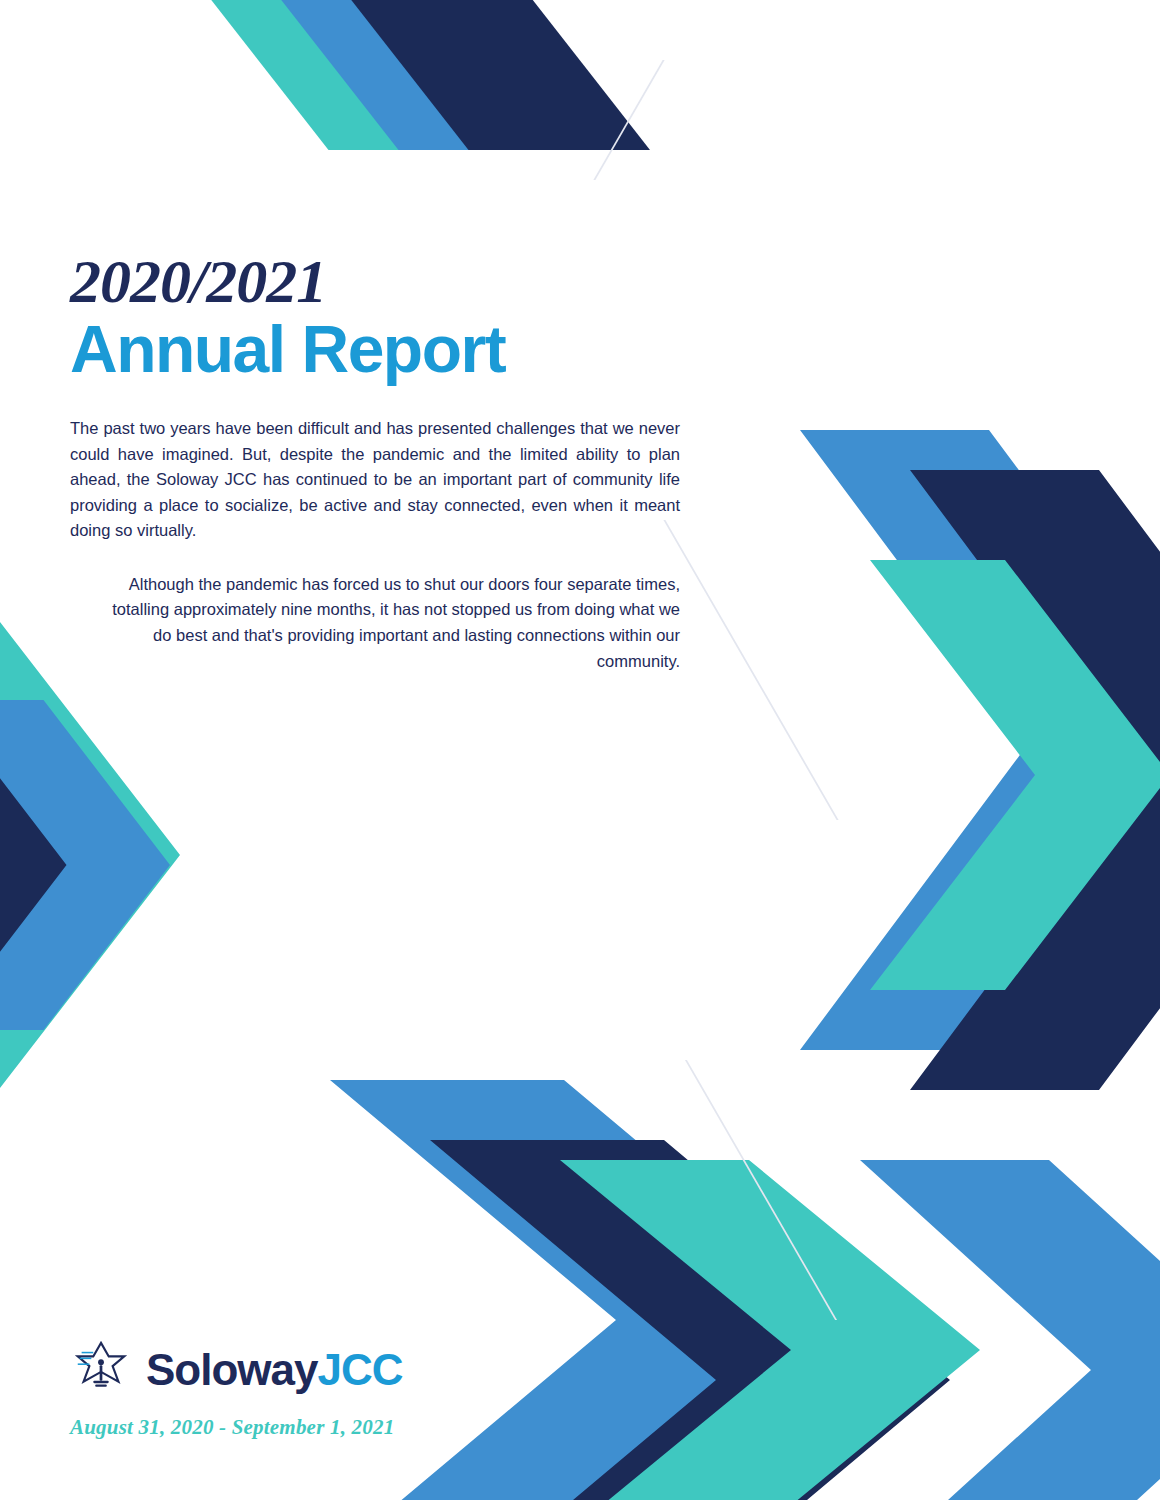2020/2021
Annual Report
The past two years have been difficult and has presented challenges that we never could have imagined. But, despite the pandemic and the limited ability to plan ahead, the Soloway JCC has continued to be an important part of community life providing a place to socialize, be active and stay connected, even when it meant doing so virtually.
Although the pandemic has forced us to shut our doors four separate times, totalling approximately nine months, it has not stopped us from doing what we do best and that's providing important and lasting connections within our community.
SolowayJCC
August 31, 2020 - September 1, 2021